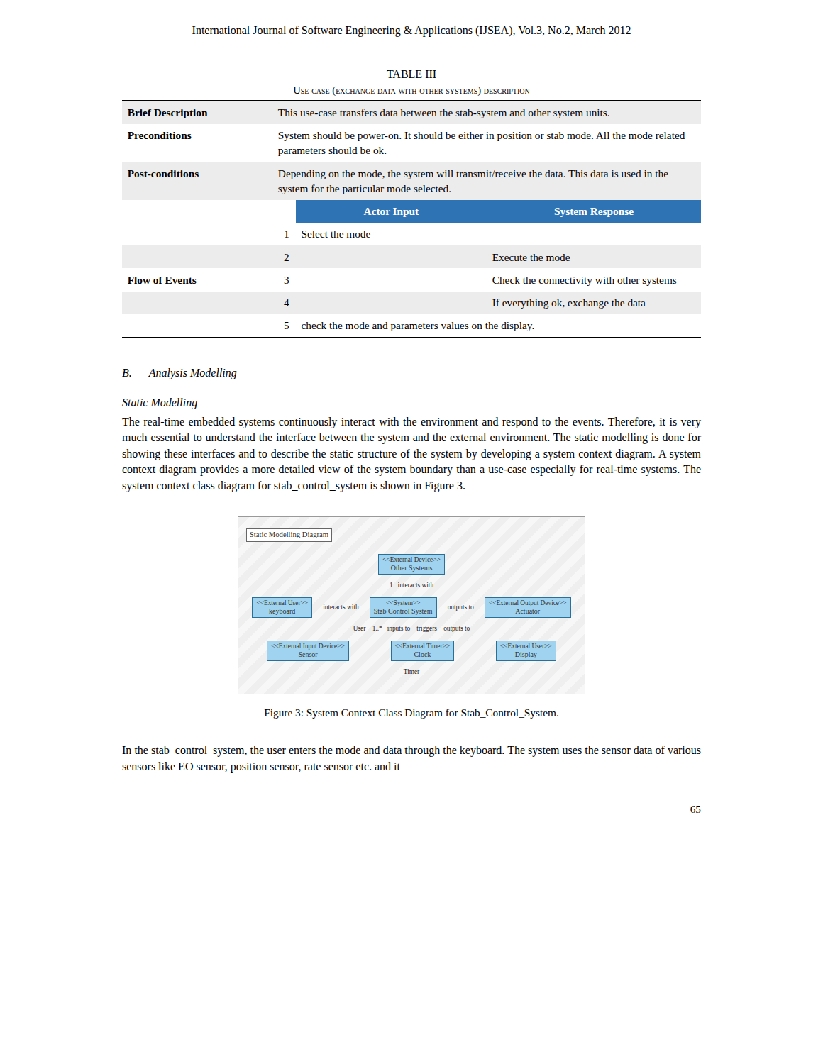International Journal of Software Engineering & Applications (IJSEA), Vol.3, No.2, March 2012
TABLE III Use case (exchange data with other systems) description
| Brief Description | This use-case transfers data between the stab-system and other system units. |
| Preconditions | System should be power-on. It should be either in position or stab mode. All the mode related parameters should be ok. |
| Post-conditions | Depending on the mode, the system will transmit/receive the data. This data is used in the system for the particular mode selected. |
| | | Actor Input | System Response |
| | 1 | Select the mode | |
| | 2 | | Execute the mode |
| Flow of Events | 3 | | Check the connectivity with other systems |
| | 4 | | If everything ok, exchange the data |
| | 5 | check the mode and parameters values on the display. |
B. Analysis Modelling
Static Modelling
The real-time embedded systems continuously interact with the environment and respond to the events. Therefore, it is very much essential to understand the interface between the system and the external environment. The static modelling is done for showing these interfaces and to describe the static structure of the system by developing a system context diagram. A system context diagram provides a more detailed view of the system boundary than a use-case especially for real-time systems. The system context class diagram for stab_control_system is shown in Figure 3.
Static Modelling Diagram
<<External Device>>Other Systems
1 interacts with
<<External User>>keyboard interacts with <<System>>Stab Control System outputs to <<External Output Device>>Actuator
User 1..* inputs to triggers outputs to
<<External Input Device>>Sensor <<External Timer>>Clock <<External User>>Display
Timer
Figure 3: System Context Class Diagram for Stab_Control_System.
In the stab_control_system, the user enters the mode and data through the keyboard. The system uses the sensor data of various sensors like EO sensor, position sensor, rate sensor etc. and it
65